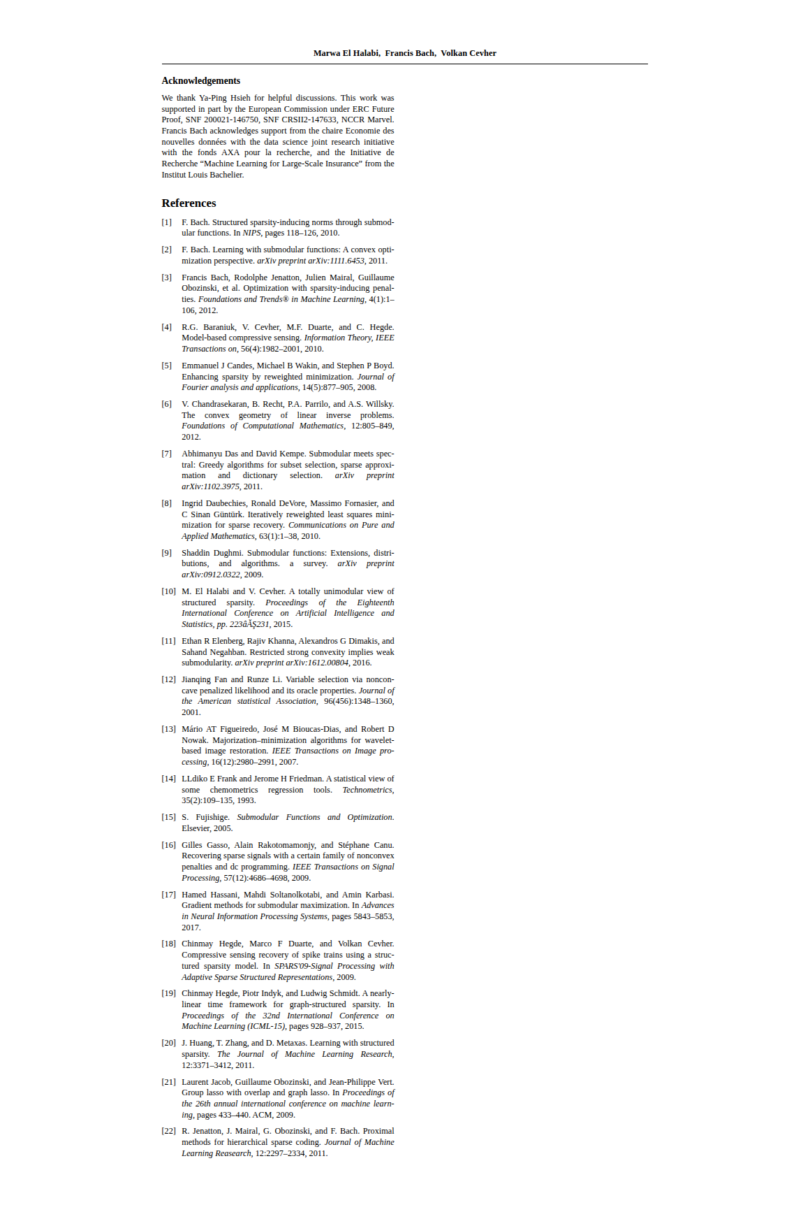Marwa El Halabi, Francis Bach, Volkan Cevher
Acknowledgements
We thank Ya-Ping Hsieh for helpful discussions. This work was supported in part by the European Commission under ERC Future Proof, SNF 200021-146750, SNF CRSII2-147633, NCCR Marvel. Francis Bach acknowledges support from the chaire Economie des nouvelles données with the data science joint research initiative with the fonds AXA pour la recherche, and the Initiative de Recherche “Machine Learning for Large-Scale Insurance” from the Institut Louis Bachelier.
References
[1] F. Bach. Structured sparsity-inducing norms through submodular functions. In NIPS, pages 118–126, 2010.
[2] F. Bach. Learning with submodular functions: A convex optimization perspective. arXiv preprint arXiv:1111.6453, 2011.
[3] Francis Bach, Rodolphe Jenatton, Julien Mairal, Guillaume Obozinski, et al. Optimization with sparsity-inducing penalties. Foundations and Trends® in Machine Learning, 4(1):1–106, 2012.
[4] R.G. Baraniuk, V. Cevher, M.F. Duarte, and C. Hegde. Model-based compressive sensing. Information Theory, IEEE Transactions on, 56(4):1982–2001, 2010.
[5] Emmanuel J Candes, Michael B Wakin, and Stephen P Boyd. Enhancing sparsity by reweighted minimization. Journal of Fourier analysis and applications, 14(5):877–905, 2008.
[6] V. Chandrasekaran, B. Recht, P.A. Parrilo, and A.S. Willsky. The convex geometry of linear inverse problems. Foundations of Computational Mathematics, 12:805–849, 2012.
[7] Abhimanyu Das and David Kempe. Submodular meets spectral: Greedy algorithms for subset selection, sparse approximation and dictionary selection. arXiv preprint arXiv:1102.3975, 2011.
[8] Ingrid Daubechies, Ronald DeVore, Massimo Fornasier, and C Sinan Güntürk. Iteratively reweighted least squares minimization for sparse recovery. Communications on Pure and Applied Mathematics, 63(1):1–38, 2010.
[9] Shaddin Dughmi. Submodular functions: Extensions, distributions, and algorithms. a survey. arXiv preprint arXiv:0912.0322, 2009.
[10] M. El Halabi and V. Cevher. A totally unimodular view of structured sparsity. Proceedings of the Eighteenth International Conference on Artificial Intelligence and Statistics, pp. 223âĂŞ231, 2015.
[11] Ethan R Elenberg, Rajiv Khanna, Alexandros G Dimakis, and Sahand Negahban. Restricted strong convexity implies weak submodularity. arXiv preprint arXiv:1612.00804, 2016.
[12] Jianqing Fan and Runze Li. Variable selection via nonconcave penalized likelihood and its oracle properties. Journal of the American statistical Association, 96(456):1348–1360, 2001.
[13] Mário AT Figueiredo, José M Bioucas-Dias, and Robert D Nowak. Majorization–minimization algorithms for wavelet-based image restoration. IEEE Transactions on Image processing, 16(12):2980–2991, 2007.
[14] LLdiko E Frank and Jerome H Friedman. A statistical view of some chemometrics regression tools. Technometrics, 35(2):109–135, 1993.
[15] S. Fujishige. Submodular Functions and Optimization. Elsevier, 2005.
[16] Gilles Gasso, Alain Rakotomamonjy, and Stéphane Canu. Recovering sparse signals with a certain family of nonconvex penalties and dc programming. IEEE Transactions on Signal Processing, 57(12):4686–4698, 2009.
[17] Hamed Hassani, Mahdi Soltanolkotabi, and Amin Karbasi. Gradient methods for submodular maximization. In Advances in Neural Information Processing Systems, pages 5843–5853, 2017.
[18] Chinmay Hegde, Marco F Duarte, and Volkan Cevher. Compressive sensing recovery of spike trains using a structured sparsity model. In SPARS'09-Signal Processing with Adaptive Sparse Structured Representations, 2009.
[19] Chinmay Hegde, Piotr Indyk, and Ludwig Schmidt. A nearly-linear time framework for graph-structured sparsity. In Proceedings of the 32nd International Conference on Machine Learning (ICML-15), pages 928–937, 2015.
[20] J. Huang, T. Zhang, and D. Metaxas. Learning with structured sparsity. The Journal of Machine Learning Research, 12:3371–3412, 2011.
[21] Laurent Jacob, Guillaume Obozinski, and Jean-Philippe Vert. Group lasso with overlap and graph lasso. In Proceedings of the 26th annual international conference on machine learning, pages 433–440. ACM, 2009.
[22] R. Jenatton, J. Mairal, G. Obozinski, and F. Bach. Proximal methods for hierarchical sparse coding. Journal of Machine Learning Reasearch, 12:2297–2334, 2011.